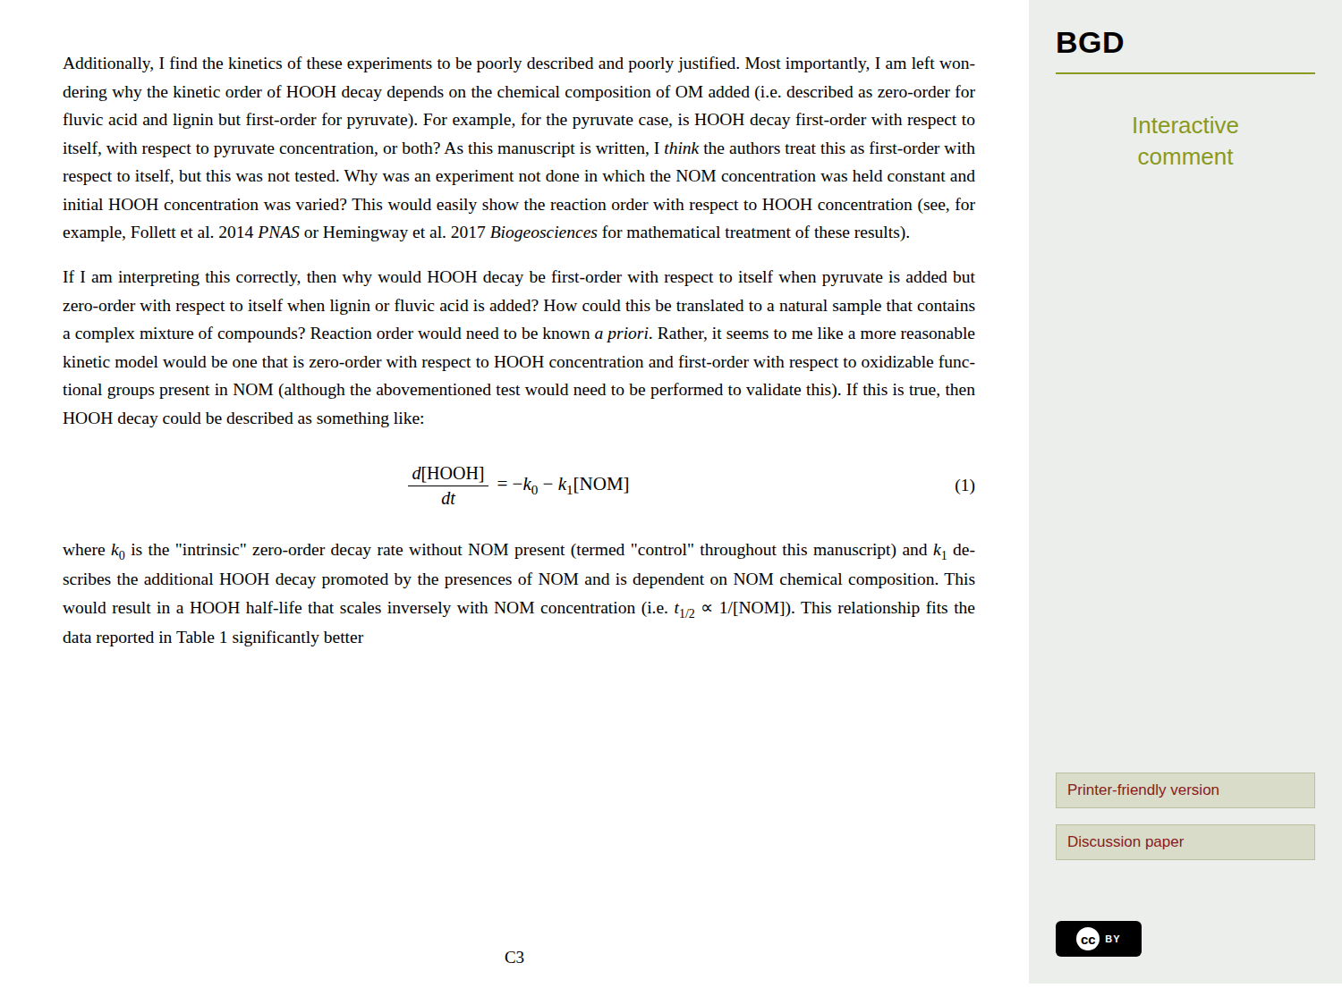Additionally, I find the kinetics of these experiments to be poorly described and poorly justified. Most importantly, I am left wondering why the kinetic order of HOOH decay depends on the chemical composition of OM added (i.e. described as zero-order for fluvic acid and lignin but first-order for pyruvate). For example, for the pyruvate case, is HOOH decay first-order with respect to itself, with respect to pyruvate concentration, or both? As this manuscript is written, I think the authors treat this as first-order with respect to itself, but this was not tested. Why was an experiment not done in which the NOM concentration was held constant and initial HOOH concentration was varied? This would easily show the reaction order with respect to HOOH concentration (see, for example, Follett et al. 2014 PNAS or Hemingway et al. 2017 Biogeosciences for mathematical treatment of these results).
If I am interpreting this correctly, then why would HOOH decay be first-order with respect to itself when pyruvate is added but zero-order with respect to itself when lignin or fluvic acid is added? How could this be translated to a natural sample that contains a complex mixture of compounds? Reaction order would need to be known a priori. Rather, it seems to me like a more reasonable kinetic model would be one that is zero-order with respect to HOOH concentration and first-order with respect to oxidizable functional groups present in NOM (although the abovementioned test would need to be performed to validate this). If this is true, then HOOH decay could be described as something like:
d[HOOH] dt = −k0 − k1[NOM]
(1)
where k0 is the "intrinsic" zero-order decay rate without NOM present (termed "control" throughout this manuscript) and k1 describes the additional HOOH decay promoted by the presences of NOM and is dependent on NOM chemical composition. This would result in a HOOH half-life that scales inversely with NOM concentration (i.e. t1/2 ∝ 1/[NOM]). This relationship fits the data reported in Table 1 significantly better
C3
BGD
Interactive
comment
Printer-friendly version Discussion paper
cc BY